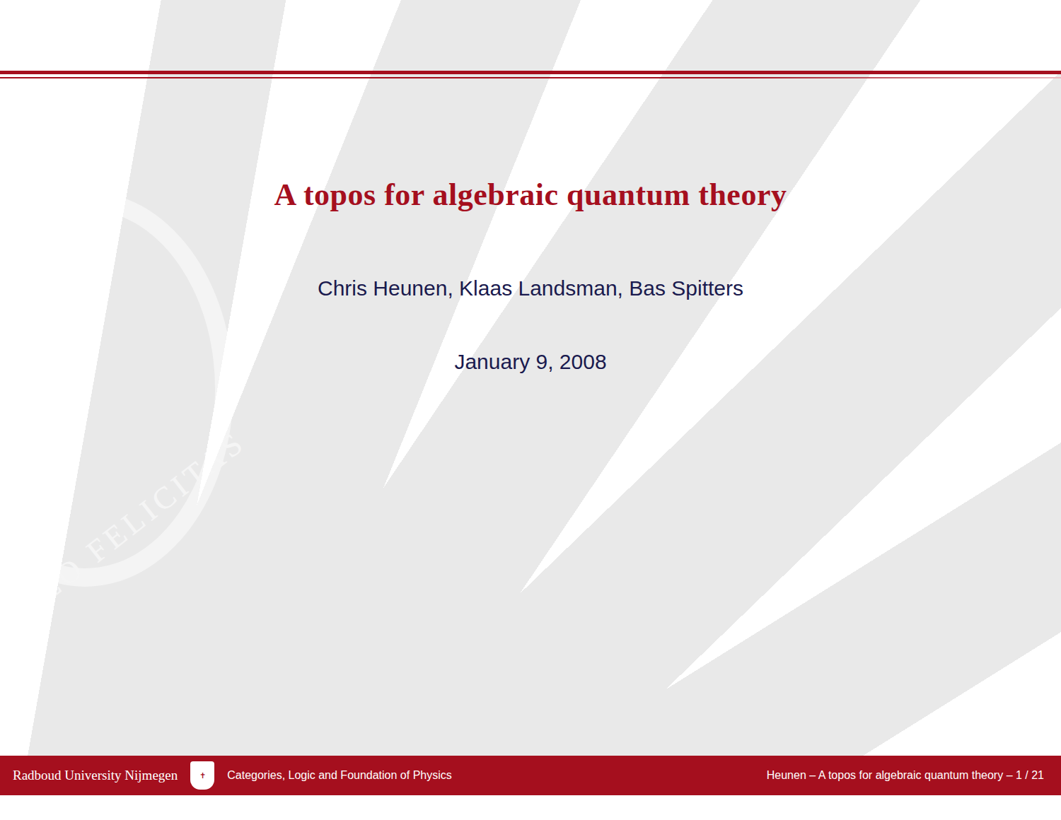✝
IN DEO FELICITAS
A topos for algebraic quantum theory
Chris Heunen, Klaas Landsman, Bas Spitters
January 9, 2008
Radboud University Nijmegen ✝ Categories, Logic and Foundation of Physics Heunen – A topos for algebraic quantum theory – 1 / 21